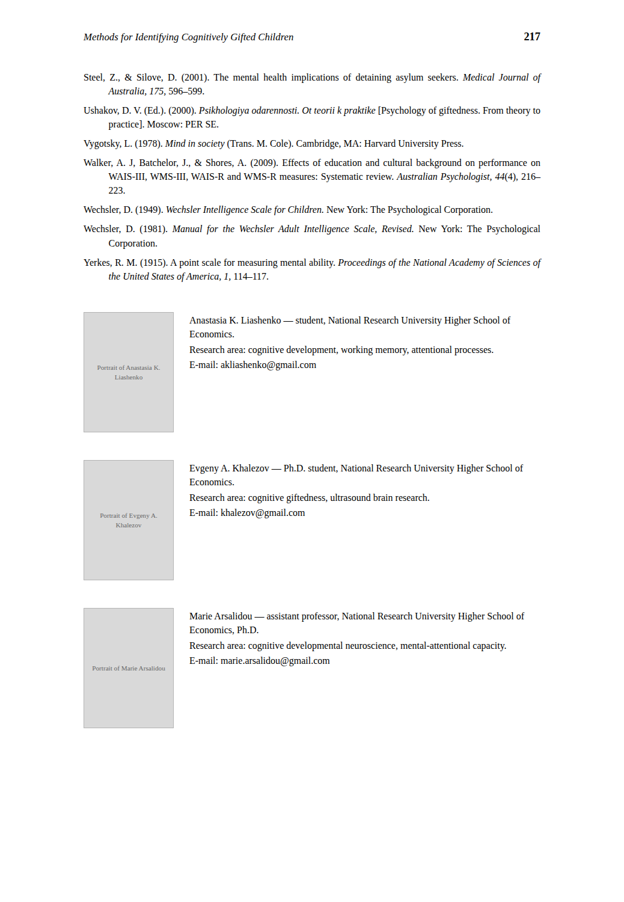Methods for Identifying Cognitively Gifted Children 217
Steel, Z., & Silove, D. (2001). The mental health implications of detaining asylum seekers. Medical Journal of Australia, 175, 596–599.
Ushakov, D. V. (Ed.). (2000). Psikhologiya odarennosti. Ot teorii k praktike [Psychology of giftedness. From theory to practice]. Moscow: PER SE.
Vygotsky, L. (1978). Mind in society (Trans. M. Cole). Cambridge, MA: Harvard University Press.
Walker, A. J, Batchelor, J., & Shores, A. (2009). Effects of education and cultural background on performance on WAIS-III, WMS-III, WAIS-R and WMS-R measures: Systematic review. Australian Psychologist, 44(4), 216–223.
Wechsler, D. (1949). Wechsler Intelligence Scale for Children. New York: The Psychological Corporation.
Wechsler, D. (1981). Manual for the Wechsler Adult Intelligence Scale, Revised. New York: The Psychological Corporation.
Yerkes, R. M. (1915). A point scale for measuring mental ability. Proceedings of the National Academy of Sciences of the United States of America, 1, 114–117.
Portrait of Anastasia K. Liashenko
Anastasia K. Liashenko — student, National Research University Higher School of Economics.
Research area: cognitive development, working memory, attentional processes.
E-mail: akliashenko@gmail.com
Portrait of Evgeny A. Khalezov
Evgeny A. Khalezov — Ph.D. student, National Research University Higher School of Economics.
Research area: cognitive giftedness, ultrasound brain research.
E-mail: khalezov@gmail.com
Portrait of Marie Arsalidou
Marie Arsalidou — assistant professor, National Research University Higher School of Economics, Ph.D.
Research area: cognitive developmental neuroscience, mental-attentional capacity.
E-mail: marie.arsalidou@gmail.com